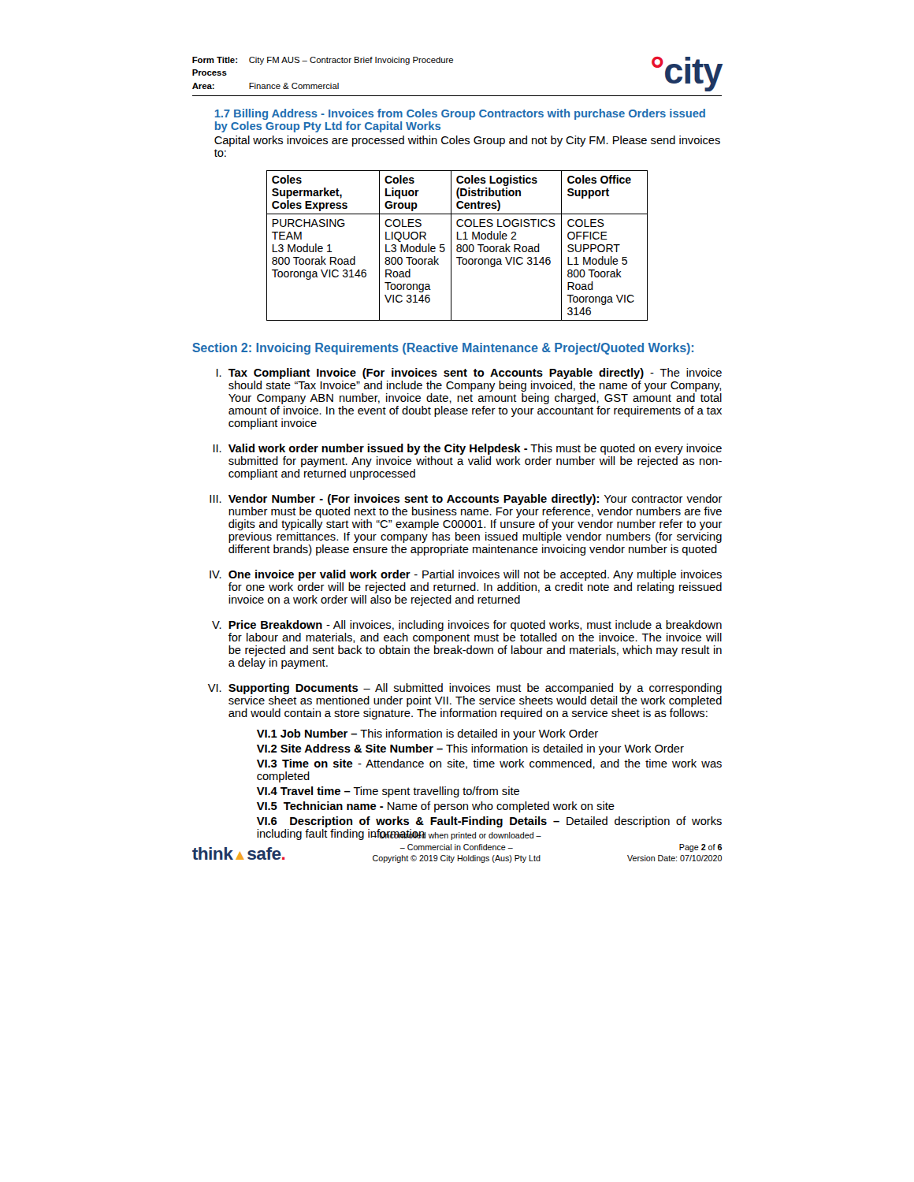Form Title: City FM AUS – Contractor Brief Invoicing Procedure
Process Area: Finance & Commercial
°city
1.7 Billing Address - Invoices from Coles Group Contractors with purchase Orders issued by Coles Group Pty Ltd for Capital Works
Capital works invoices are processed within Coles Group and not by City FM. Please send invoices to:
| Coles Supermarket, Coles Express | Coles Liquor Group | Coles Logistics (Distribution Centres) | Coles Office Support |
| --- | --- | --- | --- |
| PURCHASING TEAM L3 Module 1 800 Toorak Road Tooronga VIC 3146 | COLES LIQUOR L3 Module 5 800 Toorak Road Tooronga VIC 3146 | COLES LOGISTICS L1 Module 2 800 Toorak Road Tooronga VIC 3146 | COLES OFFICE SUPPORT L1 Module 5 800 Toorak Road Tooronga VIC 3146 |
Section 2: Invoicing Requirements (Reactive Maintenance & Project/Quoted Works):
Tax Compliant Invoice (For invoices sent to Accounts Payable directly) - The invoice should state “Tax Invoice” and include the Company being invoiced, the name of your Company, Your Company ABN number, invoice date, net amount being charged, GST amount and total amount of invoice. In the event of doubt please refer to your accountant for requirements of a tax compliant invoice
Valid work order number issued by the City Helpdesk - This must be quoted on every invoice submitted for payment. Any invoice without a valid work order number will be rejected as non-compliant and returned unprocessed
Vendor Number - (For invoices sent to Accounts Payable directly): Your contractor vendor number must be quoted next to the business name. For your reference, vendor numbers are five digits and typically start with “C” example C00001. If unsure of your vendor number refer to your previous remittances. If your company has been issued multiple vendor numbers (for servicing different brands) please ensure the appropriate maintenance invoicing vendor number is quoted
One invoice per valid work order - Partial invoices will not be accepted. Any multiple invoices for one work order will be rejected and returned. In addition, a credit note and relating reissued invoice on a work order will also be rejected and returned
Price Breakdown - All invoices, including invoices for quoted works, must include a breakdown for labour and materials, and each component must be totalled on the invoice. The invoice will be rejected and sent back to obtain the break-down of labour and materials, which may result in a delay in payment.
Supporting Documents – All submitted invoices must be accompanied by a corresponding service sheet as mentioned under point VII. The service sheets would detail the work completed and would contain a store signature. The information required on a service sheet is as follows:
VI.1 Job Number – This information is detailed in your Work Order
VI.2 Site Address & Site Number – This information is detailed in your Work Order
VI.3 Time on site - Attendance on site, time work commenced, and the time work was completed
VI.4 Travel time – Time spent travelling to/from site
VI.5 Technician name - Name of person who completed work on site
VI.6 Description of works & Fault-Finding Details – Detailed description of works including fault finding information
think▲safe.
– Uncontrolled when printed or downloaded –
– Commercial in Confidence –
Copyright © 2019 City Holdings (Aus) Pty Ltd
Page 2 of 6
Version Date: 07/10/2020